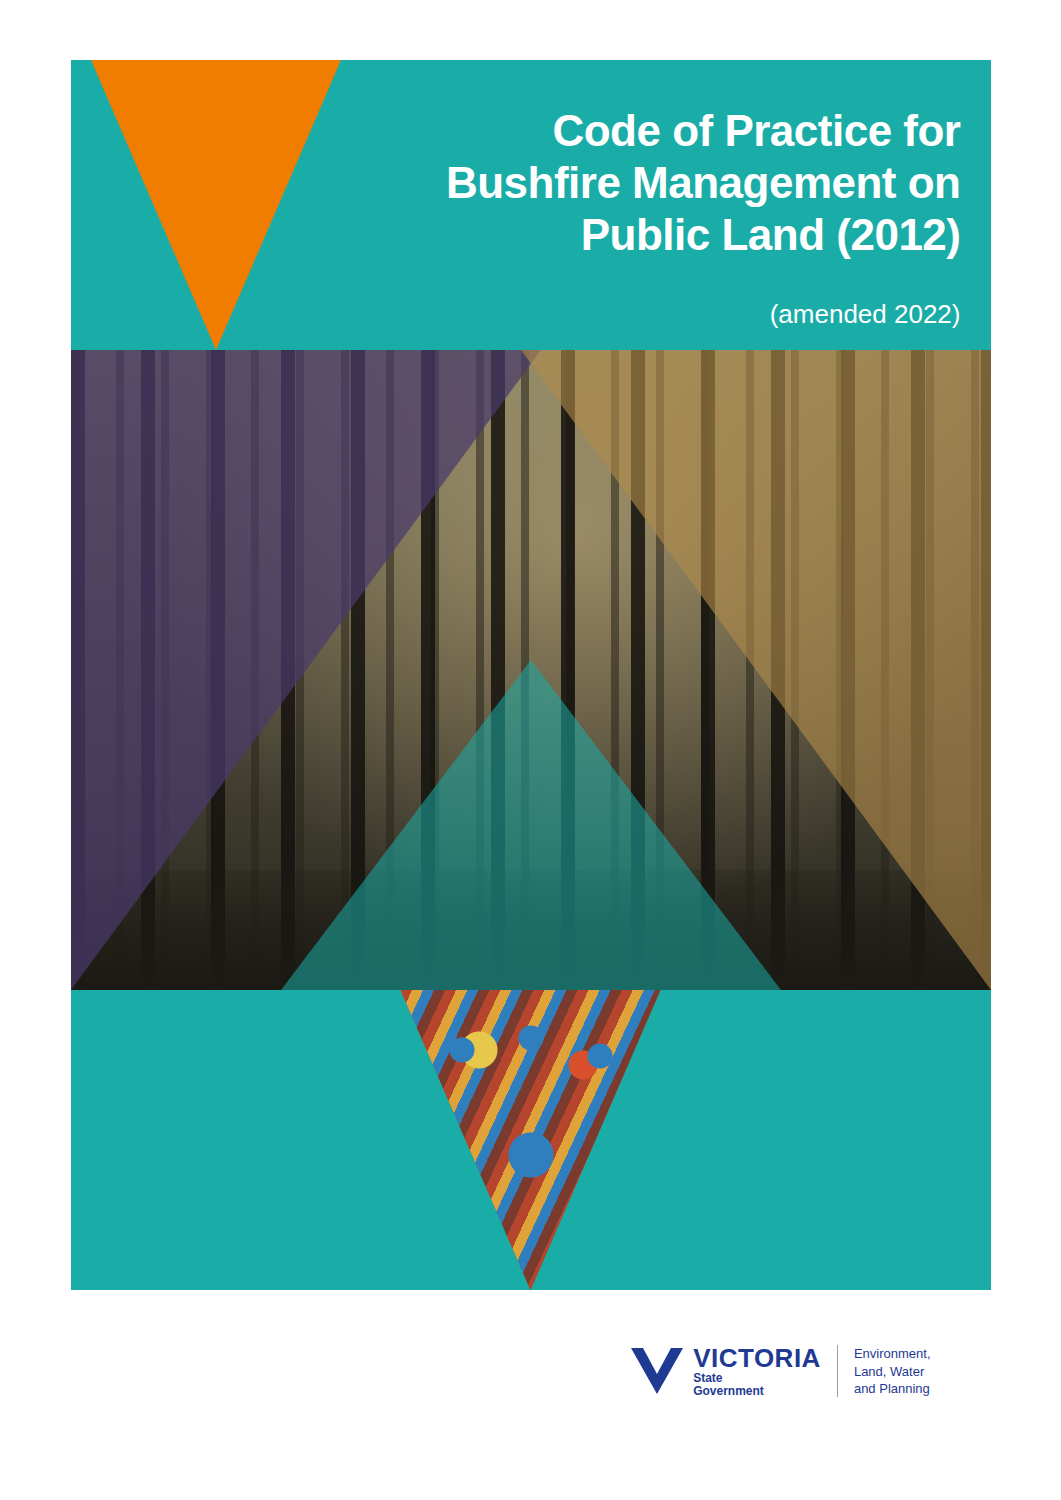Code of Practice for
Bushfire Management on
Public Land (2012)
(amended 2022)
VICTORIA
State
Government
Environment,
Land, Water
and Planning